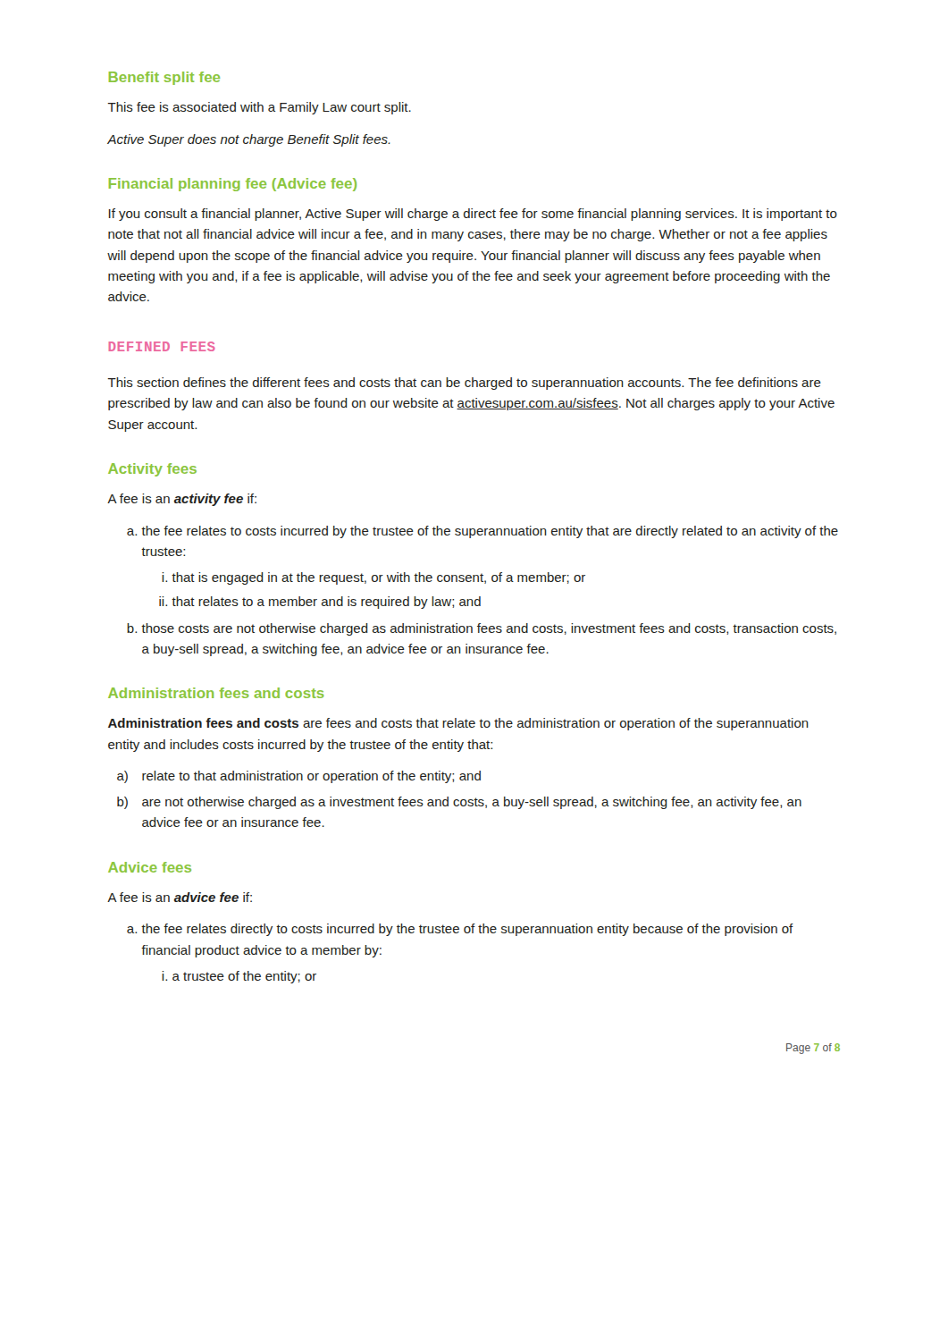Benefit split fee
This fee is associated with a Family Law court split.
Active Super does not charge Benefit Split fees.
Financial planning fee (Advice fee)
If you consult a financial planner, Active Super will charge a direct fee for some financial planning services. It is important to note that not all financial advice will incur a fee, and in many cases, there may be no charge. Whether or not a fee applies will depend upon the scope of the financial advice you require. Your financial planner will discuss any fees payable when meeting with you and, if a fee is applicable, will advise you of the fee and seek your agreement before proceeding with the advice.
Defined fees
This section defines the different fees and costs that can be charged to superannuation accounts. The fee definitions are prescribed by law and can also be found on our website at activesuper.com.au/sisfees. Not all charges apply to your Active Super account.
Activity fees
A fee is an activity fee if:
the fee relates to costs incurred by the trustee of the superannuation entity that are directly related to an activity of the trustee:
that is engaged in at the request, or with the consent, of a member; or
that relates to a member and is required by law; and
those costs are not otherwise charged as administration fees and costs, investment fees and costs, transaction costs, a buy-sell spread, a switching fee, an advice fee or an insurance fee.
Administration fees and costs
Administration fees and costs are fees and costs that relate to the administration or operation of the superannuation entity and includes costs incurred by the trustee of the entity that:
relate to that administration or operation of the entity; and
are not otherwise charged as a investment fees and costs, a buy-sell spread, a switching fee, an activity fee, an advice fee or an insurance fee.
Advice fees
A fee is an advice fee if:
the fee relates directly to costs incurred by the trustee of the superannuation entity because of the provision of financial product advice to a member by:
a trustee of the entity; or
Page 7 of 8